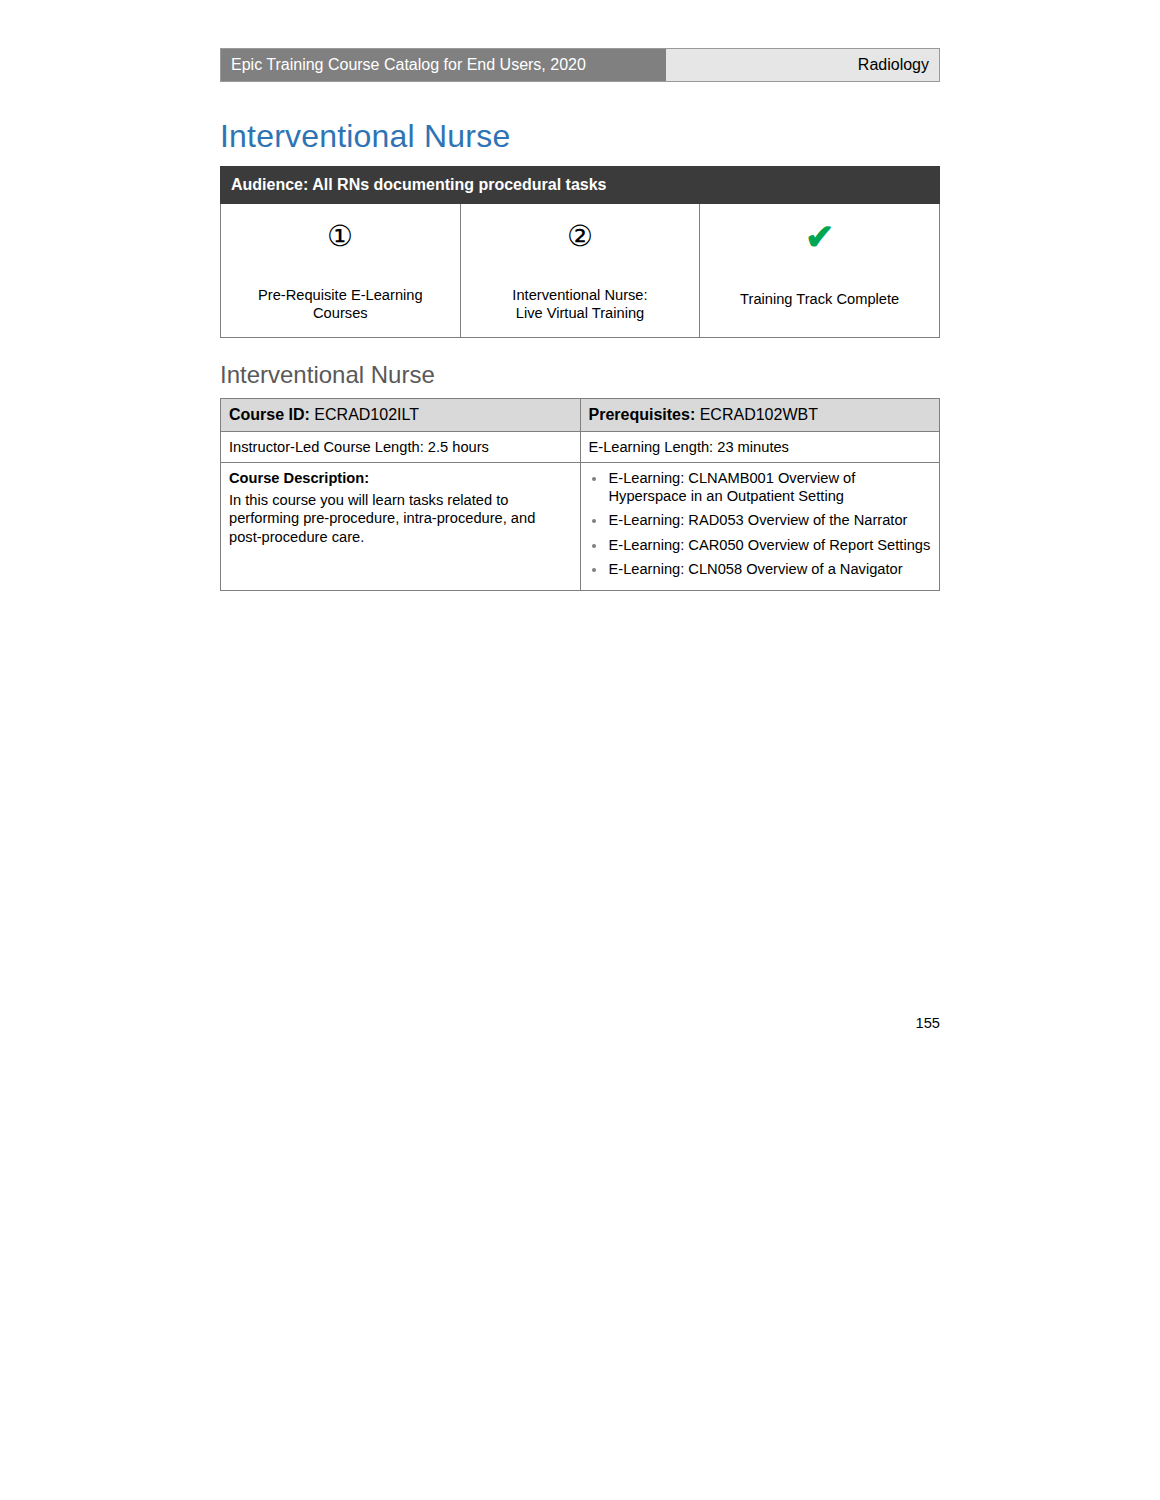Epic Training Course Catalog for End Users, 2020
Radiology
Interventional Nurse
| Audience: All RNs documenting procedural tasks |
| --- |
| ① Pre-Requisite E-Learning Courses | ② Interventional Nurse: Live Virtual Training | ✔ Training Track Complete |
Interventional Nurse
| Course ID: ECRAD102ILT | Prerequisites: ECRAD102WBT |
| Instructor-Led Course Length: 2.5 hours | E-Learning Length: 23 minutes |
| Course Description: In this course you will learn tasks related to performing pre-procedure, intra-procedure, and post-procedure care. | E-Learning: CLNAMB001 Overview of Hyperspace in an Outpatient Setting E-Learning: RAD053 Overview of the Narrator E-Learning: CAR050 Overview of Report Settings E-Learning: CLN058 Overview of a Navigator |
155